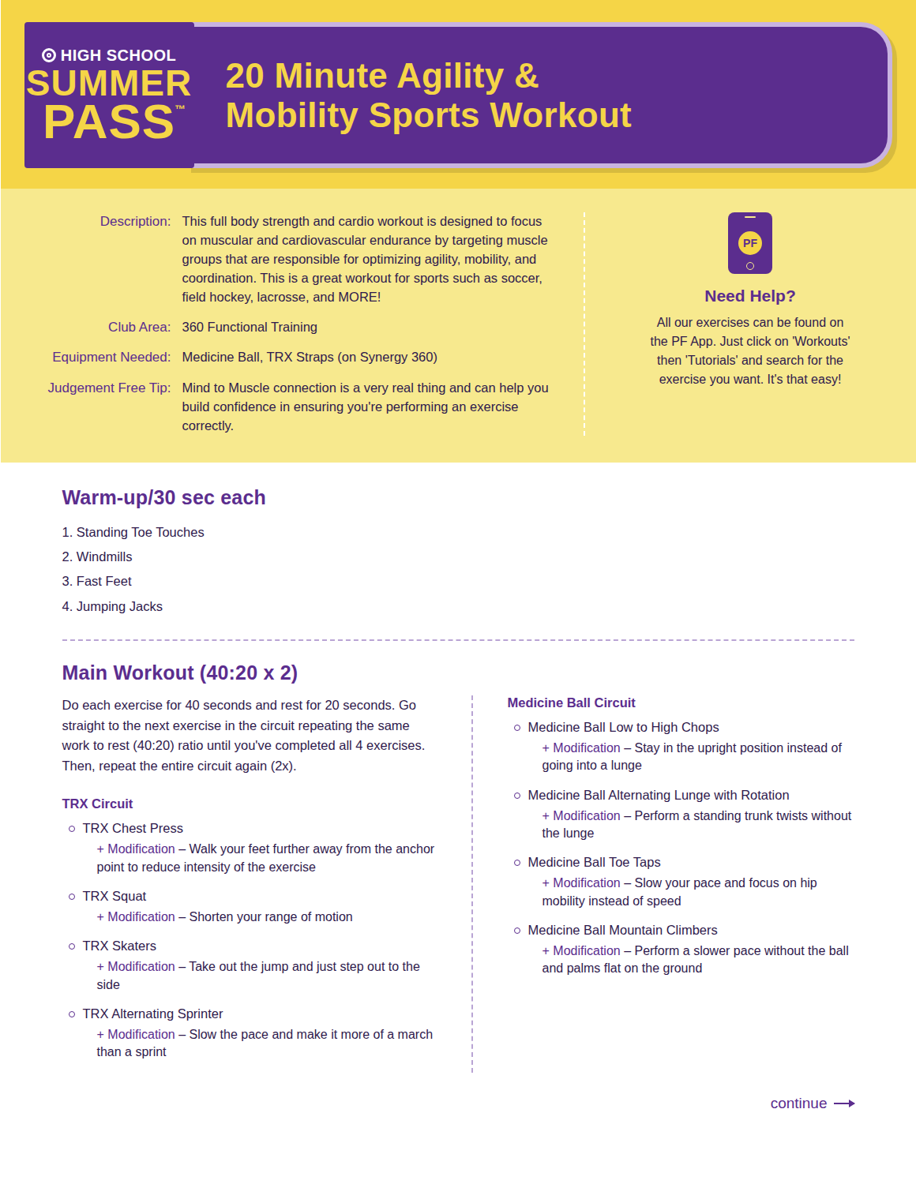HIGH SCHOOL
SUMMER
PASS™
20 Minute Agility &
Mobility Sports Workout
Description:
This full body strength and cardio workout is designed to focus on muscular and cardiovascular endurance by targeting muscle groups that are responsible for optimizing agility, mobility, and coordination. This is a great workout for sports such as soccer, field hockey, lacrosse, and MORE!
Club Area:
360 Functional Training
Equipment Needed:
Medicine Ball, TRX Straps (on Synergy 360)
Judgement Free Tip:
Mind to Muscle connection is a very real thing and can help you build confidence in ensuring you're performing an exercise correctly.
PF
Need Help?
All our exercises can be found on the PF App. Just click on 'Workouts' then 'Tutorials' and search for the exercise you want. It's that easy!
Warm-up/30 sec each
Standing Toe Touches
Windmills
Fast Feet
Jumping Jacks
Main Workout (40:20 x 2)
Do each exercise for 40 seconds and rest for 20 seconds. Go straight to the next exercise in the circuit repeating the same work to rest (40:20) ratio until you've completed all 4 exercises. Then, repeat the entire circuit again (2x).
TRX Circuit
TRX Chest Press + Modification – Walk your feet further away from the anchor point to reduce intensity of the exercise
TRX Squat + Modification – Shorten your range of motion
TRX Skaters + Modification – Take out the jump and just step out to the side
TRX Alternating Sprinter + Modification – Slow the pace and make it more of a march than a sprint
Medicine Ball Circuit
Medicine Ball Low to High Chops + Modification – Stay in the upright position instead of going into a lunge
Medicine Ball Alternating Lunge with Rotation + Modification – Perform a standing trunk twists without the lunge
Medicine Ball Toe Taps + Modification – Slow your pace and focus on hip mobility instead of speed
Medicine Ball Mountain Climbers + Modification – Perform a slower pace without the ball and palms flat on the ground
continue